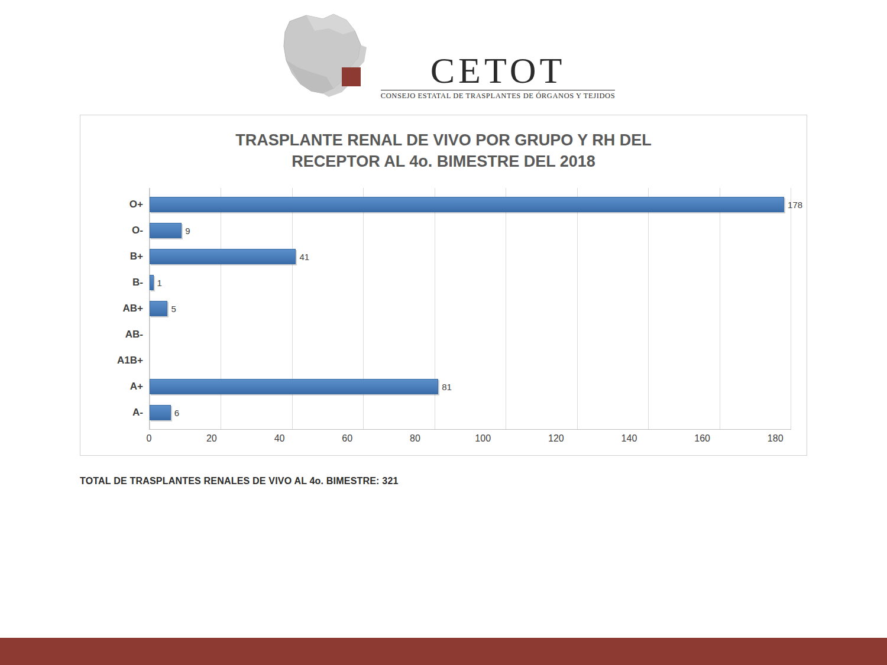CETOT
CONSEJO ESTATAL DE TRASPLANTES DE ÓRGANOS Y TEJIDOS
TRASPLANTE RENAL DE VIVO POR GRUPO Y RH DEL
RECEPTOR AL 4o. BIMESTRE DEL 2018
O+ O- B+ B- AB+ AB- A1B+ A+ A-
178
9
41
1
5
81
6
0
20
40
60
80
100
120
140
160
180
TOTAL DE TRASPLANTES RENALES DE VIVO AL 4o. BIMESTRE: 321